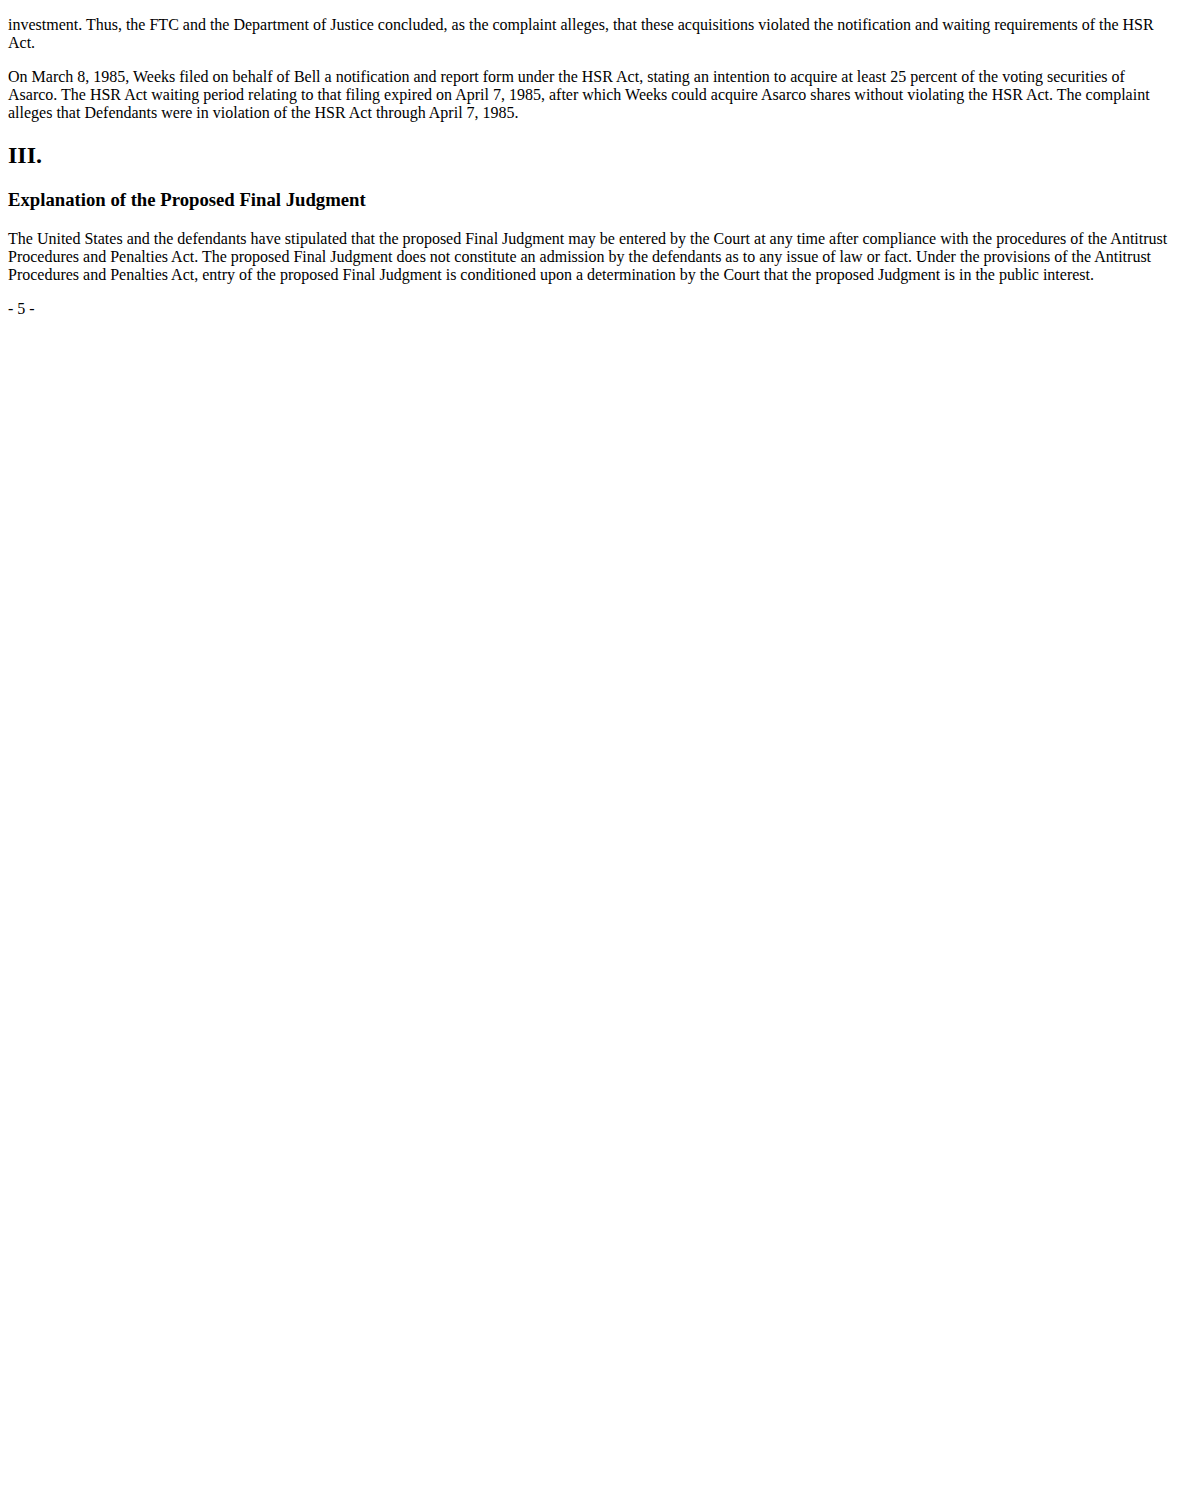investment. Thus, the FTC and the Department of Justice concluded, as the complaint alleges, that these acquisitions violated the notification and waiting requirements of the HSR Act.
On March 8, 1985, Weeks filed on behalf of Bell a notification and report form under the HSR Act, stating an intention to acquire at least 25 percent of the voting securities of Asarco. The HSR Act waiting period relating to that filing expired on April 7, 1985, after which Weeks could acquire Asarco shares without violating the HSR Act. The complaint alleges that Defendants were in violation of the HSR Act through April 7, 1985.
III.
Explanation of the Proposed Final Judgment
The United States and the defendants have stipulated that the proposed Final Judgment may be entered by the Court at any time after compliance with the procedures of the Antitrust Procedures and Penalties Act. The proposed Final Judgment does not constitute an admission by the defendants as to any issue of law or fact. Under the provisions of the Antitrust Procedures and Penalties Act, entry of the proposed Final Judgment is conditioned upon a determination by the Court that the proposed Judgment is in the public interest.
- 5 -